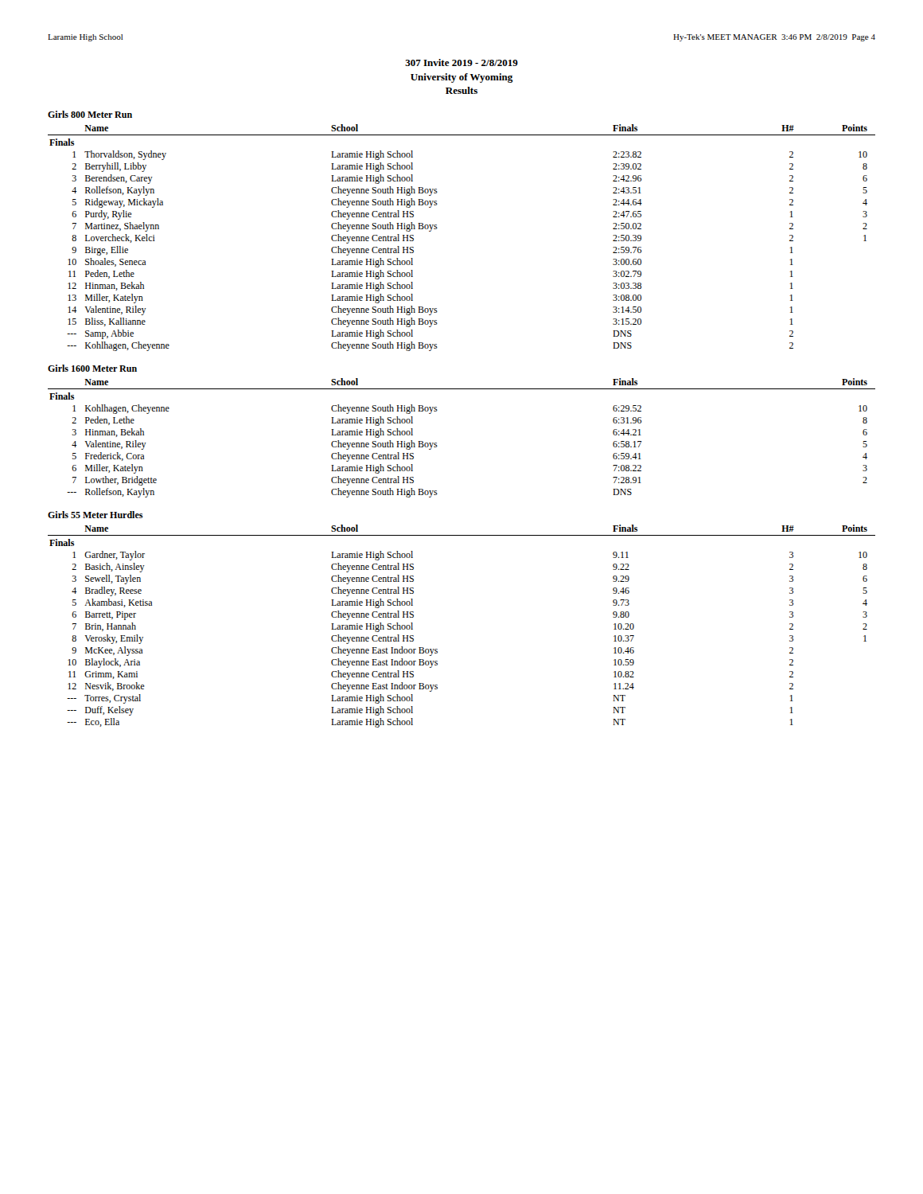Laramie High School
Hy-Tek's MEET MANAGER 3:46 PM 2/8/2019 Page 4
307 Invite 2019 - 2/8/2019
University of Wyoming
Results
Girls 800 Meter Run
| | Name | School | Finals | H# | Points |
| --- | --- | --- | --- | --- | --- |
| Finals |
| 1 | Thorvaldson, Sydney | Laramie High School | 2:23.82 | 2 | 10 |
| 2 | Berryhill, Libby | Laramie High School | 2:39.02 | 2 | 8 |
| 3 | Berendsen, Carey | Laramie High School | 2:42.96 | 2 | 6 |
| 4 | Rollefson, Kaylyn | Cheyenne South High Boys | 2:43.51 | 2 | 5 |
| 5 | Ridgeway, Mickayla | Cheyenne South High Boys | 2:44.64 | 2 | 4 |
| 6 | Purdy, Rylie | Cheyenne Central HS | 2:47.65 | 1 | 3 |
| 7 | Martinez, Shaelynn | Cheyenne South High Boys | 2:50.02 | 2 | 2 |
| 8 | Lovercheck, Kelci | Cheyenne Central HS | 2:50.39 | 2 | 1 |
| 9 | Birge, Ellie | Cheyenne Central HS | 2:59.76 | 1 | |
| 10 | Shoales, Seneca | Laramie High School | 3:00.60 | 1 | |
| 11 | Peden, Lethe | Laramie High School | 3:02.79 | 1 | |
| 12 | Hinman, Bekah | Laramie High School | 3:03.38 | 1 | |
| 13 | Miller, Katelyn | Laramie High School | 3:08.00 | 1 | |
| 14 | Valentine, Riley | Cheyenne South High Boys | 3:14.50 | 1 | |
| 15 | Bliss, Kallianne | Cheyenne South High Boys | 3:15.20 | 1 | |
| --- | Samp, Abbie | Laramie High School | DNS | 2 | |
| --- | Kohlhagen, Cheyenne | Cheyenne South High Boys | DNS | 2 | |
Girls 1600 Meter Run
| | Name | School | Finals | | Points |
| --- | --- | --- | --- | --- | --- |
| Finals |
| 1 | Kohlhagen, Cheyenne | Cheyenne South High Boys | 6:29.52 | | 10 |
| 2 | Peden, Lethe | Laramie High School | 6:31.96 | | 8 |
| 3 | Hinman, Bekah | Laramie High School | 6:44.21 | | 6 |
| 4 | Valentine, Riley | Cheyenne South High Boys | 6:58.17 | | 5 |
| 5 | Frederick, Cora | Cheyenne Central HS | 6:59.41 | | 4 |
| 6 | Miller, Katelyn | Laramie High School | 7:08.22 | | 3 |
| 7 | Lowther, Bridgette | Cheyenne Central HS | 7:28.91 | | 2 |
| --- | Rollefson, Kaylyn | Cheyenne South High Boys | DNS | | |
Girls 55 Meter Hurdles
| | Name | School | Finals | H# | Points |
| --- | --- | --- | --- | --- | --- |
| Finals |
| 1 | Gardner, Taylor | Laramie High School | 9.11 | 3 | 10 |
| 2 | Basich, Ainsley | Cheyenne Central HS | 9.22 | 2 | 8 |
| 3 | Sewell, Taylen | Cheyenne Central HS | 9.29 | 3 | 6 |
| 4 | Bradley, Reese | Cheyenne Central HS | 9.46 | 3 | 5 |
| 5 | Akambasi, Ketisa | Laramie High School | 9.73 | 3 | 4 |
| 6 | Barrett, Piper | Cheyenne Central HS | 9.80 | 3 | 3 |
| 7 | Brin, Hannah | Laramie High School | 10.20 | 2 | 2 |
| 8 | Verosky, Emily | Cheyenne Central HS | 10.37 | 3 | 1 |
| 9 | McKee, Alyssa | Cheyenne East Indoor Boys | 10.46 | 2 | |
| 10 | Blaylock, Aria | Cheyenne East Indoor Boys | 10.59 | 2 | |
| 11 | Grimm, Kami | Cheyenne Central HS | 10.82 | 2 | |
| 12 | Nesvik, Brooke | Cheyenne East Indoor Boys | 11.24 | 2 | |
| --- | Torres, Crystal | Laramie High School | NT | 1 | |
| --- | Duff, Kelsey | Laramie High School | NT | 1 | |
| --- | Eco, Ella | Laramie High School | NT | 1 | |